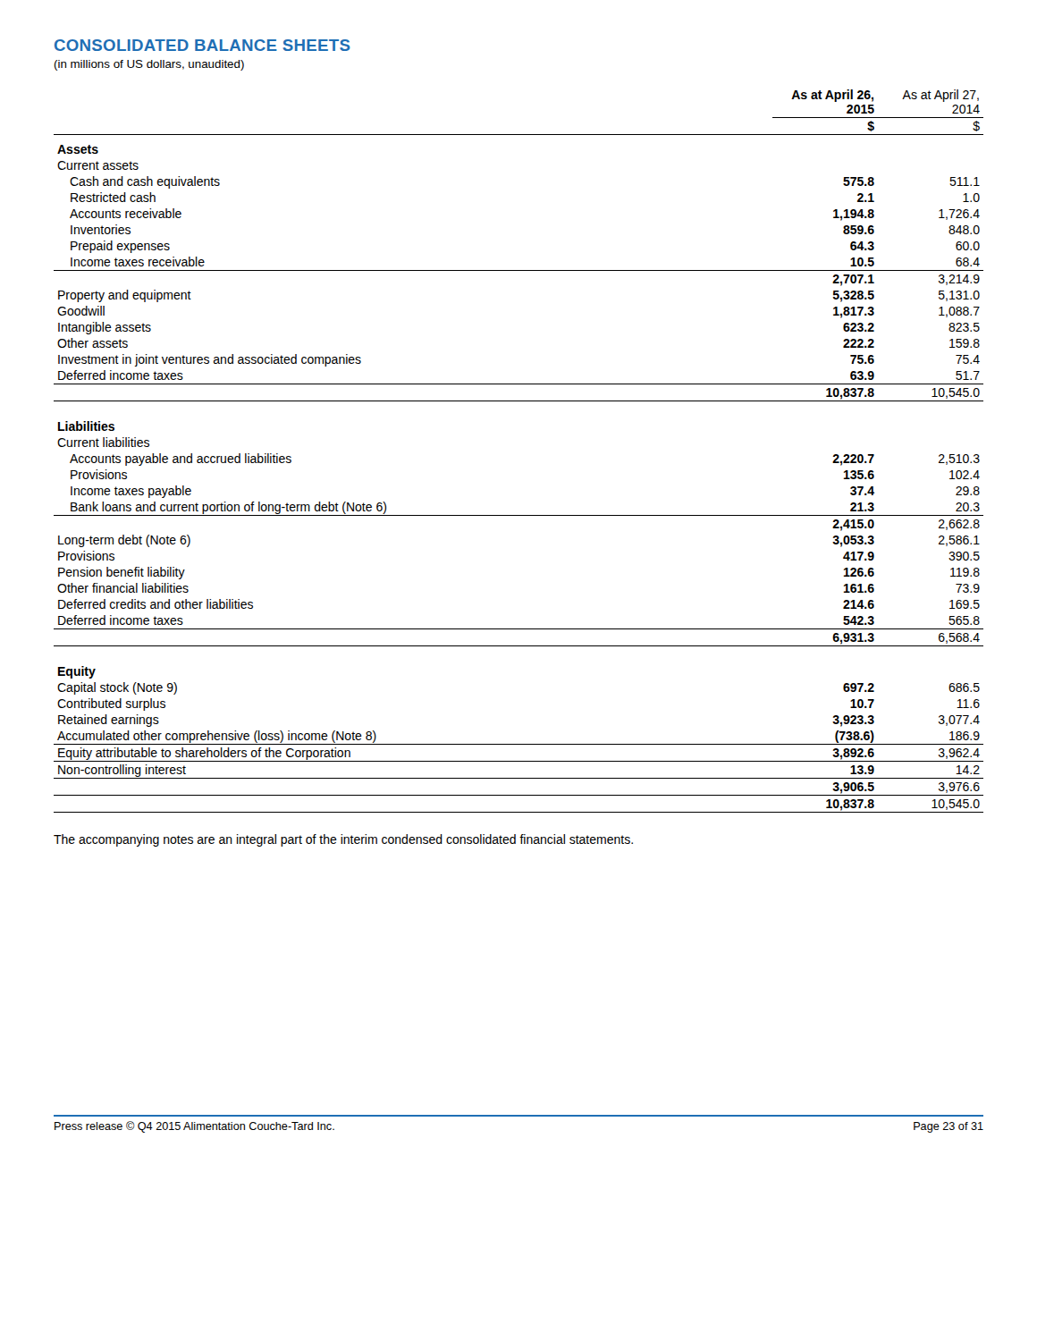CONSOLIDATED BALANCE SHEETS
(in millions of US dollars, unaudited)
| | As at April 26, 2015 | As at April 27, 2014 |
| | $ | $ |
| Assets | | |
| Current assets | | |
| Cash and cash equivalents | 575.8 | 511.1 |
| Restricted cash | 2.1 | 1.0 |
| Accounts receivable | 1,194.8 | 1,726.4 |
| Inventories | 859.6 | 848.0 |
| Prepaid expenses | 64.3 | 60.0 |
| Income taxes receivable | 10.5 | 68.4 |
| | 2,707.1 | 3,214.9 |
| Property and equipment | 5,328.5 | 5,131.0 |
| Goodwill | 1,817.3 | 1,088.7 |
| Intangible assets | 623.2 | 823.5 |
| Other assets | 222.2 | 159.8 |
| Investment in joint ventures and associated companies | 75.6 | 75.4 |
| Deferred income taxes | 63.9 | 51.7 |
| | 10,837.8 | 10,545.0 |
| Liabilities | | |
| Current liabilities | | |
| Accounts payable and accrued liabilities | 2,220.7 | 2,510.3 |
| Provisions | 135.6 | 102.4 |
| Income taxes payable | 37.4 | 29.8 |
| Bank loans and current portion of long-term debt (Note 6) | 21.3 | 20.3 |
| | 2,415.0 | 2,662.8 |
| Long-term debt (Note 6) | 3,053.3 | 2,586.1 |
| Provisions | 417.9 | 390.5 |
| Pension benefit liability | 126.6 | 119.8 |
| Other financial liabilities | 161.6 | 73.9 |
| Deferred credits and other liabilities | 214.6 | 169.5 |
| Deferred income taxes | 542.3 | 565.8 |
| | 6,931.3 | 6,568.4 |
| Equity | | |
| Capital stock (Note 9) | 697.2 | 686.5 |
| Contributed surplus | 10.7 | 11.6 |
| Retained earnings | 3,923.3 | 3,077.4 |
| Accumulated other comprehensive (loss) income (Note 8) | (738.6) | 186.9 |
| Equity attributable to shareholders of the Corporation | 3,892.6 | 3,962.4 |
| Non-controlling interest | 13.9 | 14.2 |
| | 3,906.5 | 3,976.6 |
| | 10,837.8 | 10,545.0 |
The accompanying notes are an integral part of the interim condensed consolidated financial statements.
Press release © Q4 2015 Alimentation Couche-Tard Inc. Page 23 of 31